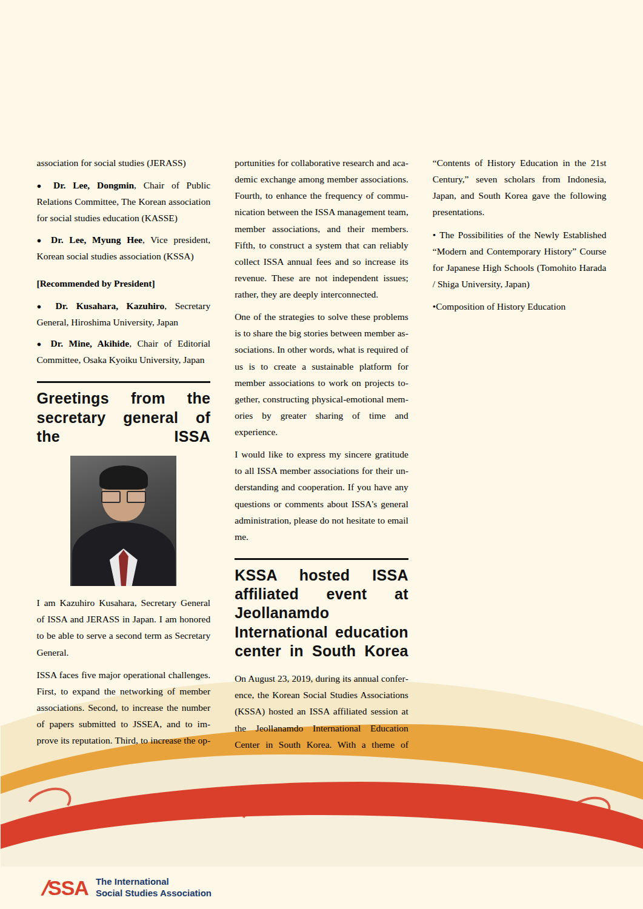association for social studies (JERASS)
● Dr. Lee, Dongmin, Chair of Public Relations Committee, The Korean association for social studies education (KASSE)
● Dr. Lee, Myung Hee, Vice president, Korean social studies association (KSSA)
[Recommended by President]
● Dr. Kusahara, Kazuhiro, Secretary General, Hiroshima University, Japan
● Dr. Mine, Akihide, Chair of Editorial Committee, Osaka Kyoiku University, Japan
Greetings from the secretary general of the ISSA
I am Kazuhiro Kusahara, Secretary General of ISSA and JERASS in Japan. I am honored to be able to serve a second term as Secretary General.
ISSA faces five major operational challenges. First, to expand the networking of member associations. Second, to increase the number of papers submitted to JSSEA, and to improve its reputation. Third, to increase the opportunities for collaborative research and academic exchange among member associations. Fourth, to enhance the frequency of communication between the ISSA management team, member associations, and their members. Fifth, to construct a system that can reliably collect ISSA annual fees and so increase its revenue. These are not independent issues; rather, they are deeply interconnected.
One of the strategies to solve these problems is to share the big stories between member associations. In other words, what is required of us is to create a sustainable platform for member associations to work on projects together, constructing physical-emotional memories by greater sharing of time and experience.
I would like to express my sincere gratitude to all ISSA member associations for their understanding and cooperation. If you have any questions or comments about ISSA's general administration, please do not hesitate to email me.
KSSA hosted ISSA affiliated event at Jeollanamdo International education center in South Korea
On August 23, 2019, during its annual conference, the Korean Social Studies Associations (KSSA) hosted an ISSA affiliated session at the Jeollanamdo International Education Center in South Korea. With a theme of “Contents of History Education in the 21st Century,” seven scholars from Indonesia, Japan, and South Korea gave the following presentations.
• The Possibilities of the Newly Established “Modern and Contemporary History” Course for Japanese High Schools (Tomohito Harada / Shiga University, Japan)
•Composition of History Education
/SSA
The International
Social Studies Association